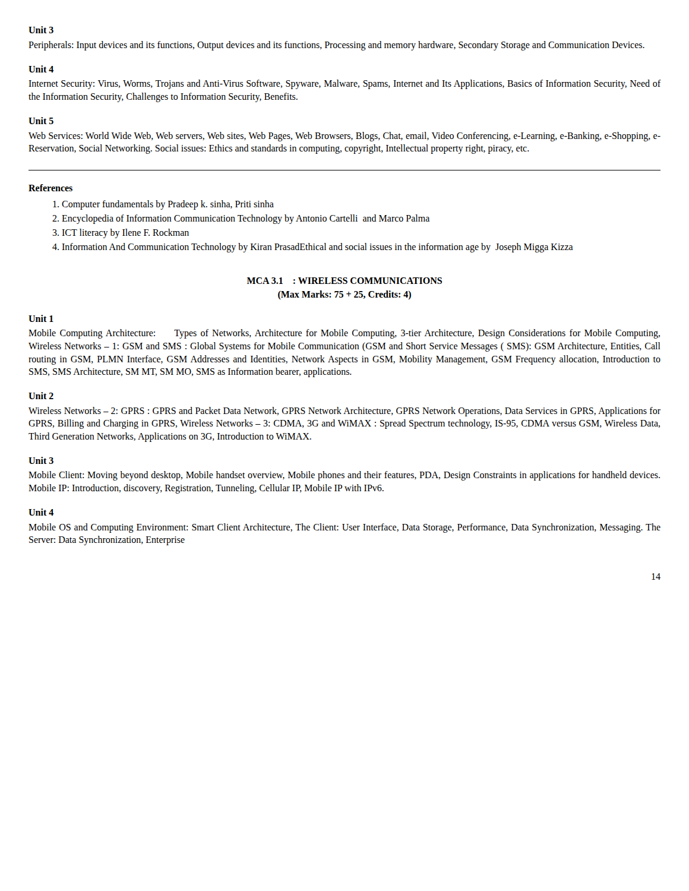Unit 3
Peripherals: Input devices and its functions, Output devices and its functions, Processing and memory hardware, Secondary Storage and Communication Devices.
Unit 4
Internet Security: Virus, Worms, Trojans and Anti-Virus Software, Spyware, Malware, Spams, Internet and Its Applications, Basics of Information Security, Need of the Information Security, Challenges to Information Security, Benefits.
Unit 5
Web Services: World Wide Web, Web servers, Web sites, Web Pages, Web Browsers, Blogs, Chat, email, Video Conferencing, e-Learning, e-Banking, e-Shopping, e-Reservation, Social Networking. Social issues: Ethics and standards in computing, copyright, Intellectual property right, piracy, etc.
References
Computer fundamentals by Pradeep k. sinha, Priti sinha
Encyclopedia of Information Communication Technology by Antonio Cartelli and Marco Palma
ICT literacy by Ilene F. Rockman
Information And Communication Technology by Kiran PrasadEthical and social issues in the information age by Joseph Migga Kizza
MCA 3.1 : WIRELESS COMMUNICATIONS
(Max Marks: 75 + 25, Credits: 4)
Unit 1
Mobile Computing Architecture: Types of Networks, Architecture for Mobile Computing, 3-tier Architecture, Design Considerations for Mobile Computing, Wireless Networks – 1: GSM and SMS : Global Systems for Mobile Communication (GSM and Short Service Messages ( SMS): GSM Architecture, Entities, Call routing in GSM, PLMN Interface, GSM Addresses and Identities, Network Aspects in GSM, Mobility Management, GSM Frequency allocation, Introduction to SMS, SMS Architecture, SM MT, SM MO, SMS as Information bearer, applications.
Unit 2
Wireless Networks – 2: GPRS : GPRS and Packet Data Network, GPRS Network Architecture, GPRS Network Operations, Data Services in GPRS, Applications for GPRS, Billing and Charging in GPRS, Wireless Networks – 3: CDMA, 3G and WiMAX : Spread Spectrum technology, IS-95, CDMA versus GSM, Wireless Data, Third Generation Networks, Applications on 3G, Introduction to WiMAX.
Unit 3
Mobile Client: Moving beyond desktop, Mobile handset overview, Mobile phones and their features, PDA, Design Constraints in applications for handheld devices. Mobile IP: Introduction, discovery, Registration, Tunneling, Cellular IP, Mobile IP with IPv6.
Unit 4
Mobile OS and Computing Environment: Smart Client Architecture, The Client: User Interface, Data Storage, Performance, Data Synchronization, Messaging. The Server: Data Synchronization, Enterprise
14